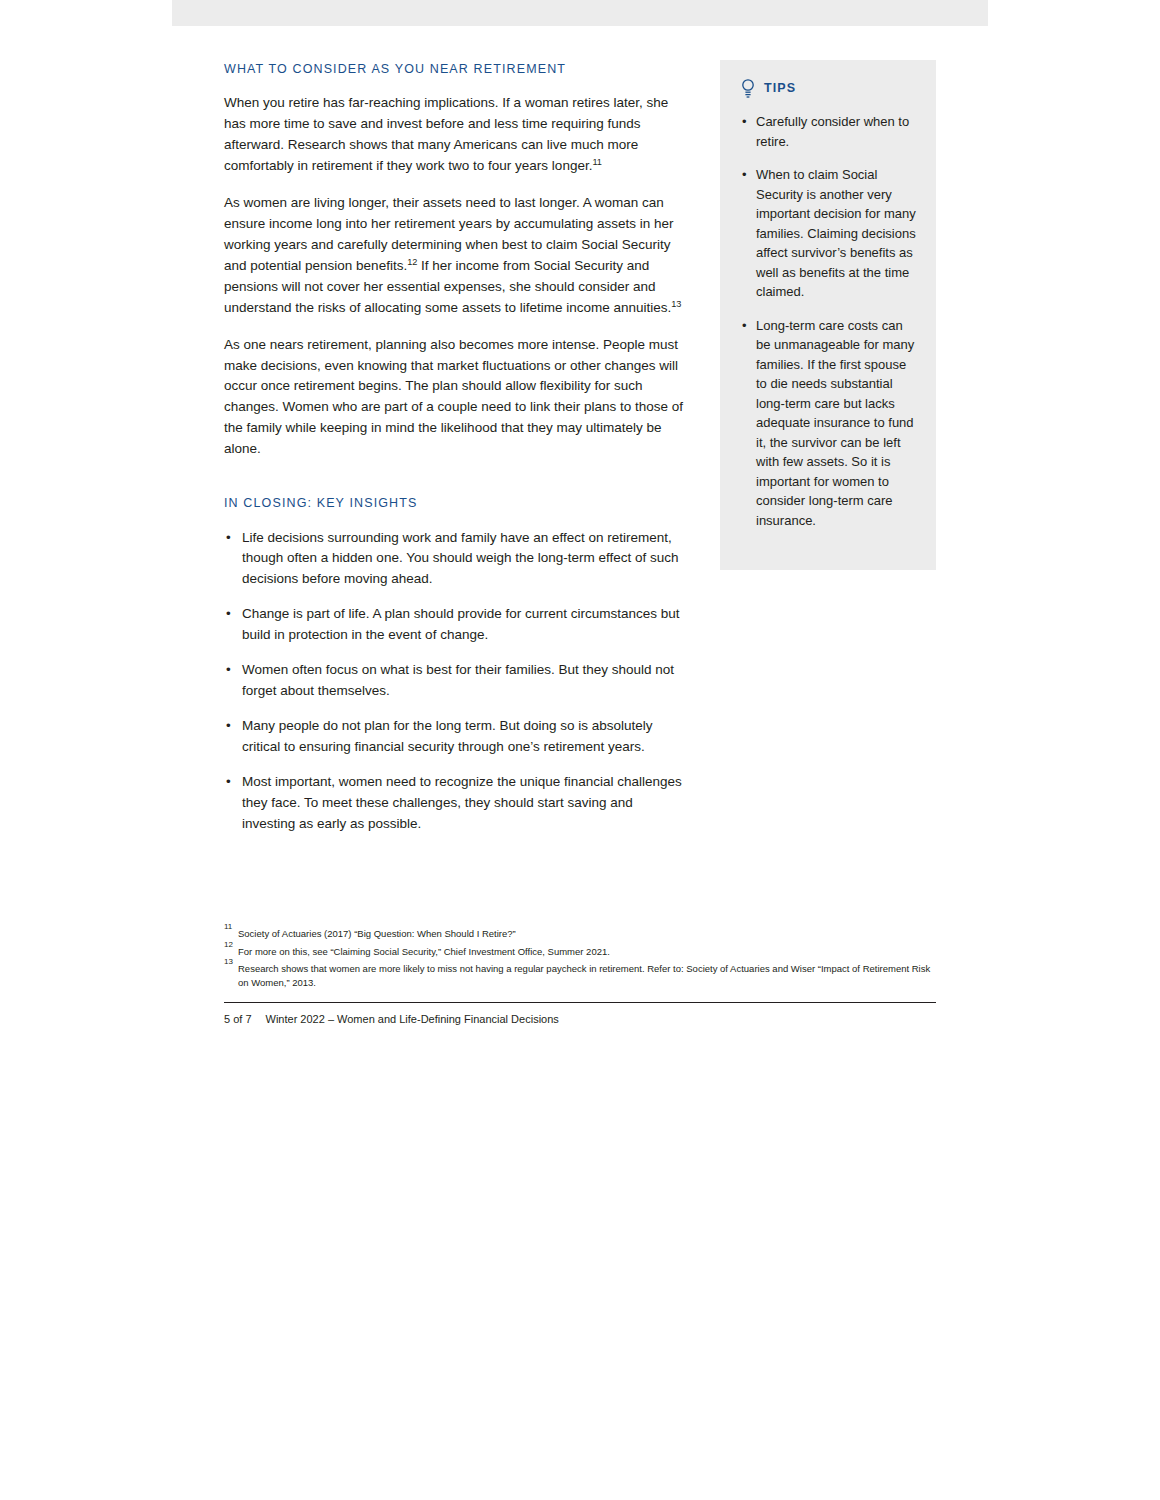What to consider as you near retirement
When you retire has far-reaching implications. If a woman retires later, she has more time to save and invest before and less time requiring funds afterward. Research shows that many Americans can live much more comfortably in retirement if they work two to four years longer.11
As women are living longer, their assets need to last longer. A woman can ensure income long into her retirement years by accumulating assets in her working years and carefully determining when best to claim Social Security and potential pension benefits.12 If her income from Social Security and pensions will not cover her essential expenses, she should consider and understand the risks of allocating some assets to lifetime income annuities.13
As one nears retirement, planning also becomes more intense. People must make decisions, even knowing that market fluctuations or other changes will occur once retirement begins. The plan should allow flexibility for such changes. Women who are part of a couple need to link their plans to those of the family while keeping in mind the likelihood that they may ultimately be alone.
In closing: key insights
Life decisions surrounding work and family have an effect on retirement, though often a hidden one. You should weigh the long-term effect of such decisions before moving ahead.
Change is part of life. A plan should provide for current circumstances but build in protection in the event of change.
Women often focus on what is best for their families. But they should not forget about themselves.
Many people do not plan for the long term. But doing so is absolutely critical to ensuring financial security through one’s retirement years.
Most important, women need to recognize the unique financial challenges they face. To meet these challenges, they should start saving and investing as early as possible.
TIPS
Carefully consider when to retire.
When to claim Social Security is another very important decision for many families. Claiming decisions affect survivor’s benefits as well as benefits at the time claimed.
Long-term care costs can be unmanageable for many families. If the first spouse to die needs substantial long-term care but lacks adequate insurance to fund it, the survivor can be left with few assets. So it is important for women to consider long-term care insurance.
11Society of Actuaries (2017) “Big Question: When Should I Retire?”
12For more on this, see “Claiming Social Security,” Chief Investment Office, Summer 2021.
13Research shows that women are more likely to miss not having a regular paycheck in retirement. Refer to: Society of Actuaries and Wiser “Impact of Retirement Risk on Women,” 2013.
5 of 7 Winter 2022 – Women and Life-Defining Financial Decisions